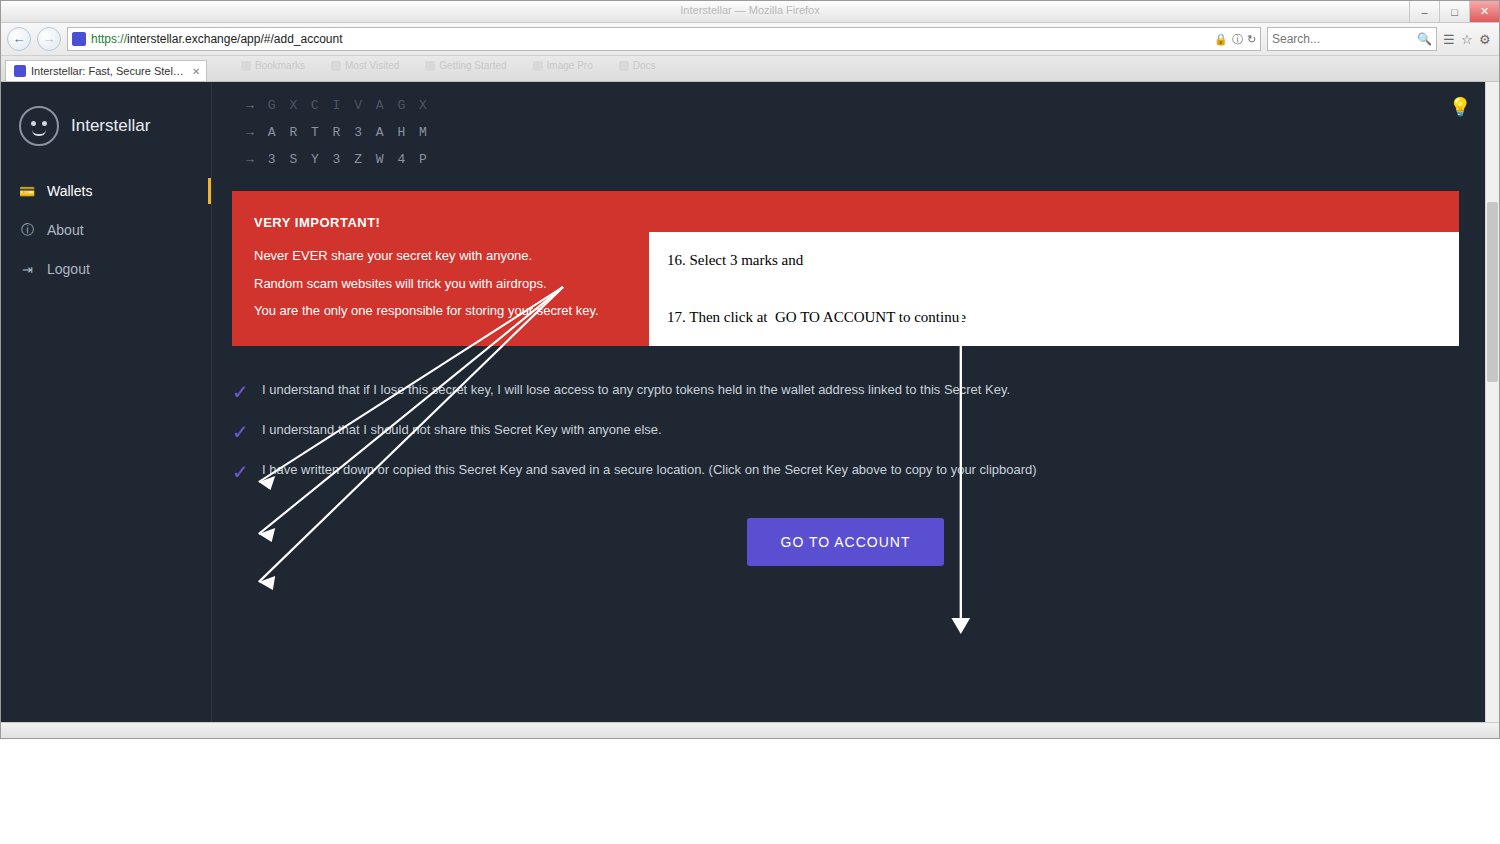Interstellar — Mozilla Firefox
–□✕
←
→
https://interstellar.exchange/app/#/add_account 🔒 ⓘ ↻
Search...🔍
☰☆⚙
Interstellar: Fast, Secure Stel… ✕
Bookmarks Most Visited Getting Started Image Pro Docs
Interstellar
💳 Wallets
ⓘ About
⇥ Logout
💡
→ G X C I V A G X
→ A R T R 3 A H M
→ 3 S Y 3 Z W 4 P
VERY IMPORTANT!
Never EVER share your secret key with anyone.
Random scam websites will trick you with airdrops.
You are the only one responsible for storing your secret key.
✓ I understand that if I lose this secret key, I will lose access to any crypto tokens held in the wallet address linked to this Secret Key.
✓ I understand that I should not share this Secret Key with anyone else.
✓ I have written down or copied this Secret Key and saved in a secure location. (Click on the Secret Key above to copy to your clipboard)
GO TO ACCOUNT
16. Select 3 marks and
17. Then click at GO TO ACCOUNT to continue